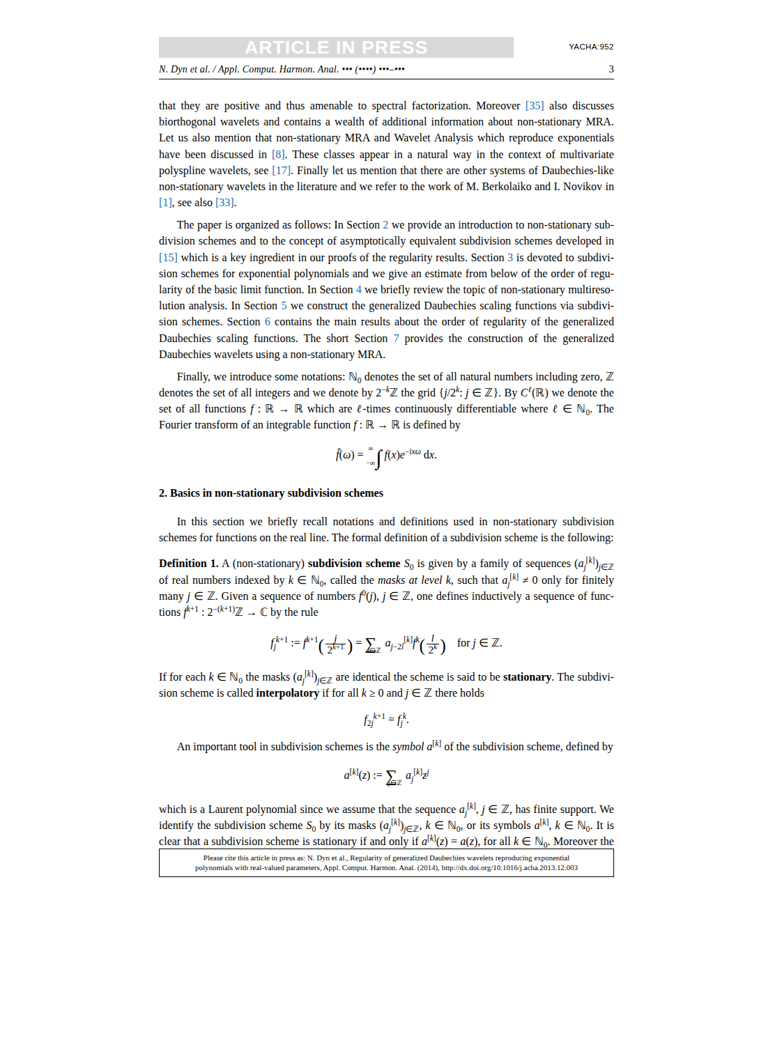ARTICLE IN PRESS
YACHA:952
N. Dyn et al. / Appl. Comput. Harmon. Anal. ••• (••••) •••–••• 3
that they are positive and thus amenable to spectral factorization. Moreover [35] also discusses biorthogonal wavelets and contains a wealth of additional information about non-stationary MRA. Let us also mention that non-stationary MRA and Wavelet Analysis which reproduce exponentials have been discussed in [8]. These classes appear in a natural way in the context of multivariate polyspline wavelets, see [17]. Finally let us mention that there are other systems of Daubechies-like non-stationary wavelets in the literature and we refer to the work of M. Berkolaiko and I. Novikov in [1], see also [33].
The paper is organized as follows: In Section 2 we provide an introduction to non-stationary subdivision schemes and to the concept of asymptotically equivalent subdivision schemes developed in [15] which is a key ingredient in our proofs of the regularity results. Section 3 is devoted to subdivision schemes for exponential polynomials and we give an estimate from below of the order of regularity of the basic limit function. In Section 4 we briefly review the topic of non-stationary multiresolution analysis. In Section 5 we construct the generalized Daubechies scaling functions via subdivision schemes. Section 6 contains the main results about the order of regularity of the generalized Daubechies scaling functions. The short Section 7 provides the construction of the generalized Daubechies wavelets using a non-stationary MRA.
Finally, we introduce some notations: ℕ0 denotes the set of all natural numbers including zero, ℤ denotes the set of all integers and we denote by 2−kℤ the grid {j/2k: j ∈ ℤ}. By Cℓ(ℝ) we denote the set of all functions f : ℝ → ℝ which are ℓ-times continuously differentiable where ℓ ∈ ℕ0. The Fourier transform of an integrable function f : ℝ → ℝ is defined by
f̂(ω) = ∞
−∞∫ f(x)e−ixω dx.
2. Basics in non-stationary subdivision schemes
In this section we briefly recall notations and definitions used in non-stationary subdivision schemes for functions on the real line. The formal definition of a subdivision scheme is the following:
Definition 1. A (non-stationary) subdivision scheme S0 is given by a family of sequences (aj[k])j∈ℤ of real numbers indexed by k ∈ ℕ0, called the masks at level k, such that aj[k] ≠ 0 only for finitely many j ∈ ℤ. Given a sequence of numbers f0(j), j ∈ ℤ, one defines inductively a sequence of functions fk+1 : 2−(k+1)ℤ → ℂ by the rule
fjk+1 := fk+1(j 2k+1) = ∑l∈ℤ aj−2l[k]fk(l 2k) for j ∈ ℤ.
If for each k ∈ ℕ0 the masks (aj[k])j∈ℤ are identical the scheme is said to be stationary. The subdivision scheme is called interpolatory if for all k ≥ 0 and j ∈ ℤ there holds
f2jk+1 = fjk.
An important tool in subdivision schemes is the symbol a[k] of the subdivision scheme, defined by
a[k](z) := ∑j∈ℤ aj[k]zj
which is a Laurent polynomial since we assume that the sequence aj[k], j ∈ ℤ, has finite support. We identify the subdivision scheme S0 by its masks (aj[k])j∈ℤ, k ∈ ℕ0, or its symbols a[k], k ∈ ℕ0. It is clear that a subdivision scheme is stationary if and only if a[k](z) = a(z), for all k ∈ ℕ0. Moreover the scheme is
Please cite this article in press as: N. Dyn et al., Regularity of generalized Daubechies wavelets reproducing exponential polynomials with real-valued parameters, Appl. Comput. Harmon. Anal. (2014), http://dx.doi.org/10.1016/j.acha.2013.12.003